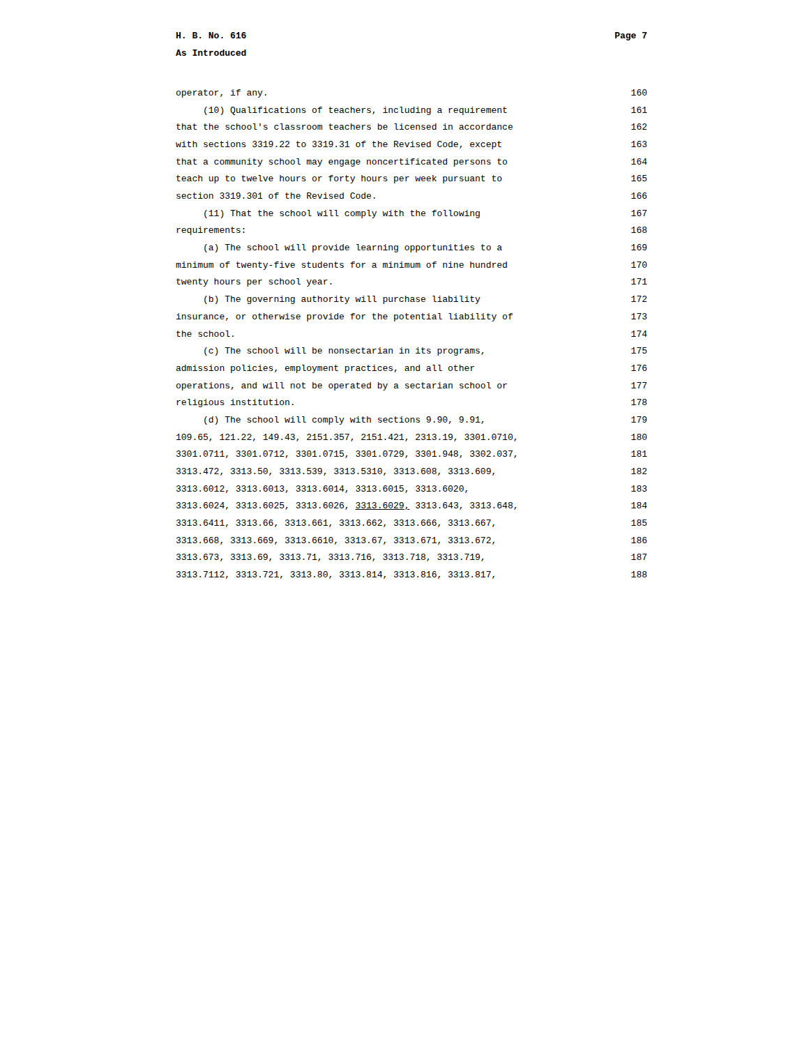H. B. No. 616 As Introduced
Page 7
operator, if any. 160
(10) Qualifications of teachers, including a requirement 161
that the school's classroom teachers be licensed in accordance 162
with sections 3319.22 to 3319.31 of the Revised Code, except 163
that a community school may engage noncertificated persons to 164
teach up to twelve hours or forty hours per week pursuant to 165
section 3319.301 of the Revised Code. 166
(11) That the school will comply with the following 167
requirements: 168
(a) The school will provide learning opportunities to a 169
minimum of twenty-five students for a minimum of nine hundred 170
twenty hours per school year. 171
(b) The governing authority will purchase liability 172
insurance, or otherwise provide for the potential liability of 173
the school. 174
(c) The school will be nonsectarian in its programs, 175
admission policies, employment practices, and all other 176
operations, and will not be operated by a sectarian school or 177
religious institution. 178
(d) The school will comply with sections 9.90, 9.91, 179
109.65, 121.22, 149.43, 2151.357, 2151.421, 2313.19, 3301.0710, 180
3301.0711, 3301.0712, 3301.0715, 3301.0729, 3301.948, 3302.037, 181
3313.472, 3313.50, 3313.539, 3313.5310, 3313.608, 3313.609, 182
3313.6012, 3313.6013, 3313.6014, 3313.6015, 3313.6020, 183
3313.6024, 3313.6025, 3313.6026, 3313.6029, 3313.643, 3313.648, 184
3313.6411, 3313.66, 3313.661, 3313.662, 3313.666, 3313.667, 185
3313.668, 3313.669, 3313.6610, 3313.67, 3313.671, 3313.672, 186
3313.673, 3313.69, 3313.71, 3313.716, 3313.718, 3313.719, 187
3313.7112, 3313.721, 3313.80, 3313.814, 3313.816, 3313.817, 188